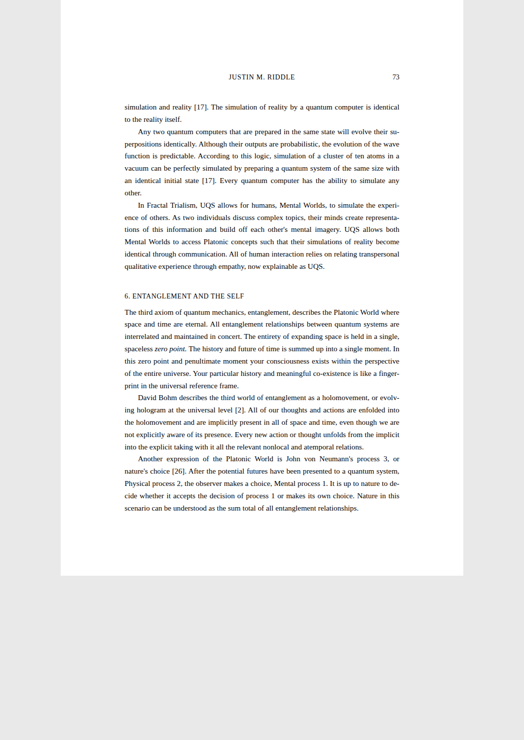JUSTIN M. RIDDLE 73
simulation and reality [17]. The simulation of reality by a quantum computer is identical to the reality itself.
Any two quantum computers that are prepared in the same state will evolve their superpositions identically. Although their outputs are probabilistic, the evolution of the wave function is predictable. According to this logic, simulation of a cluster of ten atoms in a vacuum can be perfectly simulated by preparing a quantum system of the same size with an identical initial state [17]. Every quantum computer has the ability to simulate any other.
In Fractal Trialism, UQS allows for humans, Mental Worlds, to simulate the experience of others. As two individuals discuss complex topics, their minds create representations of this information and build off each other's mental imagery. UQS allows both Mental Worlds to access Platonic concepts such that their simulations of reality become identical through communication. All of human interaction relies on relating transpersonal qualitative experience through empathy, now explainable as UQS.
6. Entanglement and the Self
The third axiom of quantum mechanics, entanglement, describes the Platonic World where space and time are eternal. All entanglement relationships between quantum systems are interrelated and maintained in concert. The entirety of expanding space is held in a single, spaceless zero point. The history and future of time is summed up into a single moment. In this zero point and penultimate moment your consciousness exists within the perspective of the entire universe. Your particular history and meaningful co-existence is like a fingerprint in the universal reference frame.
David Bohm describes the third world of entanglement as a holomovement, or evolving hologram at the universal level [2]. All of our thoughts and actions are enfolded into the holomovement and are implicitly present in all of space and time, even though we are not explicitly aware of its presence. Every new action or thought unfolds from the implicit into the explicit taking with it all the relevant nonlocal and atemporal relations.
Another expression of the Platonic World is John von Neumann's process 3, or nature's choice [26]. After the potential futures have been presented to a quantum system, Physical process 2, the observer makes a choice, Mental process 1. It is up to nature to decide whether it accepts the decision of process 1 or makes its own choice. Nature in this scenario can be understood as the sum total of all entanglement relationships.